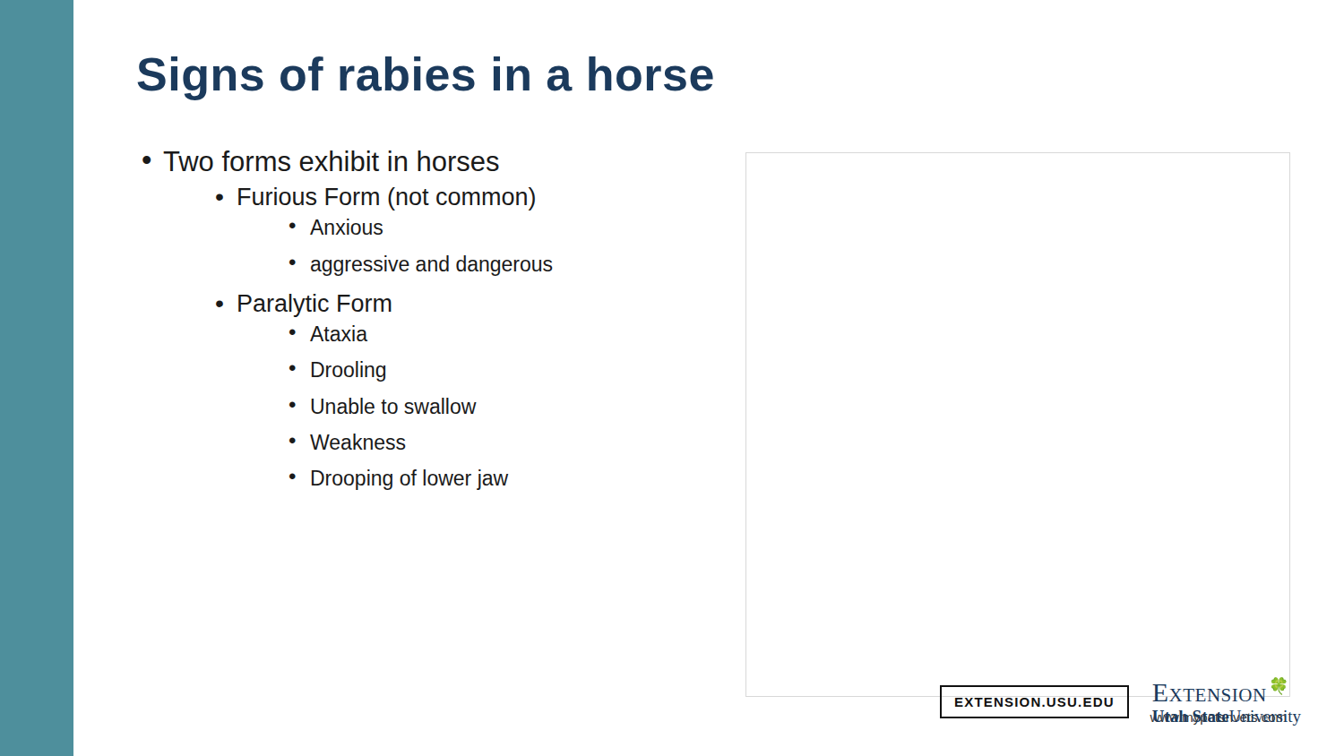Signs of rabies in a horse
Two forms exhibit in horses
Furious Form (not common)
Anxious
aggressive and dangerous
Paralytic Form
Ataxia
Drooling
Unable to swallow
Weakness
Drooping of lower jaw
www.mypetsnvets.com
EXTENSION.USU.EDU
Extension🍀 Utah State University